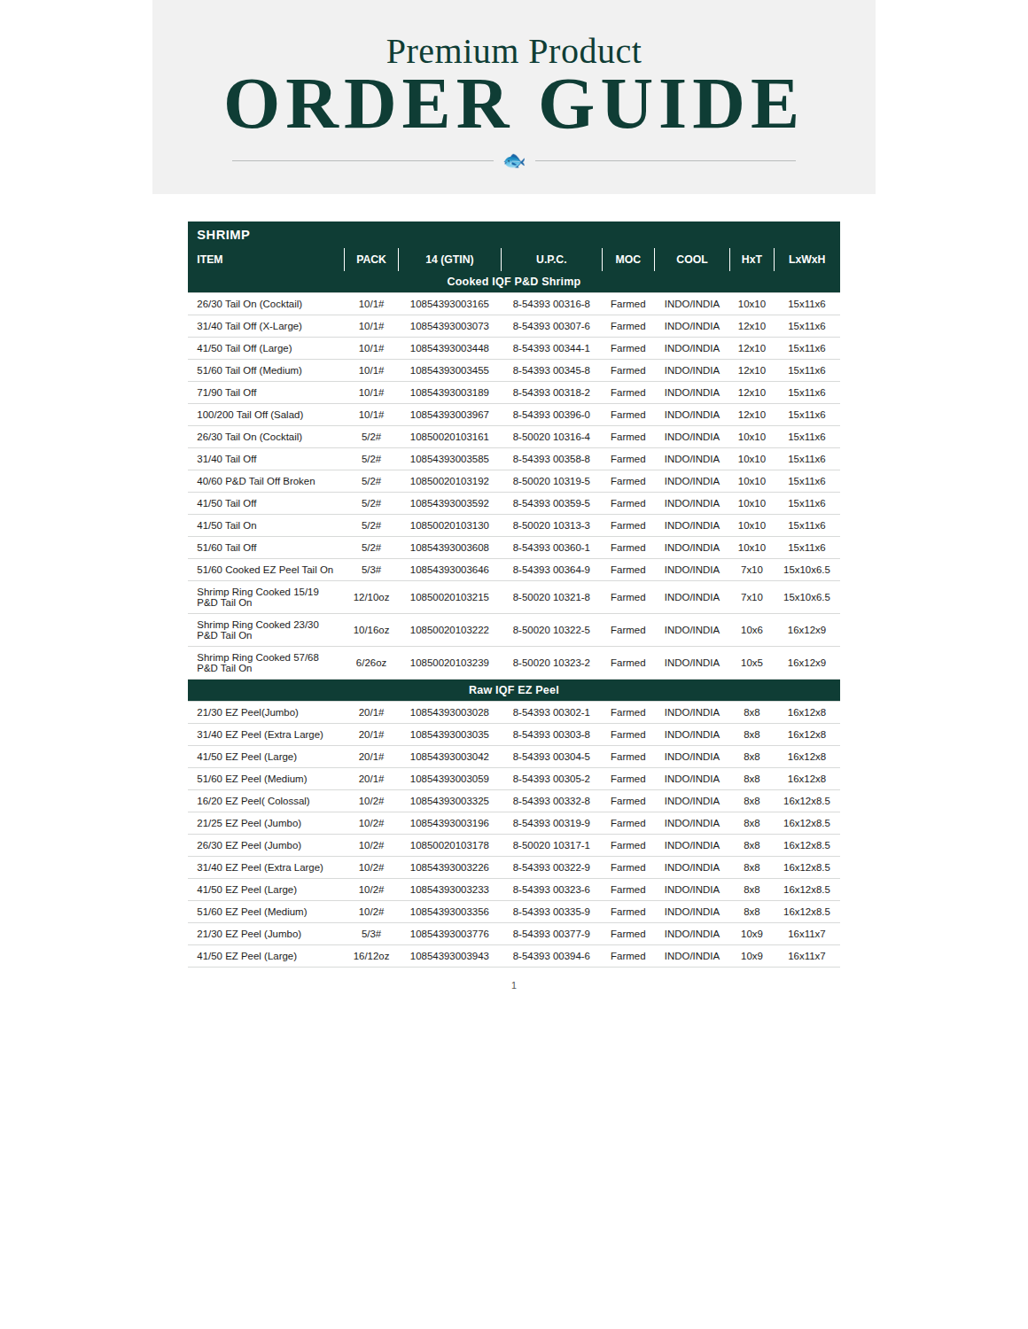Premium Product
ORDER GUIDE
🐟
| SHRIMP |
| --- |
| ITEM | PACK | 14 (GTIN) | U.P.C. | MOC | COOL | HxT | LxWxH |
| Cooked IQF P&D Shrimp |
| 26/30 Tail On (Cocktail) | 10/1# | 10854393003165 | 8-54393 00316-8 | Farmed | INDO/INDIA | 10x10 | 15x11x6 |
| 31/40 Tail Off (X-Large) | 10/1# | 10854393003073 | 8-54393 00307-6 | Farmed | INDO/INDIA | 12x10 | 15x11x6 |
| 41/50 Tail Off (Large) | 10/1# | 10854393003448 | 8-54393 00344-1 | Farmed | INDO/INDIA | 12x10 | 15x11x6 |
| 51/60 Tail Off (Medium) | 10/1# | 10854393003455 | 8-54393 00345-8 | Farmed | INDO/INDIA | 12x10 | 15x11x6 |
| 71/90 Tail Off | 10/1# | 10854393003189 | 8-54393 00318-2 | Farmed | INDO/INDIA | 12x10 | 15x11x6 |
| 100/200 Tail Off (Salad) | 10/1# | 10854393003967 | 8-54393 00396-0 | Farmed | INDO/INDIA | 12x10 | 15x11x6 |
| 26/30 Tail On (Cocktail) | 5/2# | 10850020103161 | 8-50020 10316-4 | Farmed | INDO/INDIA | 10x10 | 15x11x6 |
| 31/40 Tail Off | 5/2# | 10854393003585 | 8-54393 00358-8 | Farmed | INDO/INDIA | 10x10 | 15x11x6 |
| 40/60 P&D Tail Off Broken | 5/2# | 10850020103192 | 8-50020 10319-5 | Farmed | INDO/INDIA | 10x10 | 15x11x6 |
| 41/50 Tail Off | 5/2# | 10854393003592 | 8-54393 00359-5 | Farmed | INDO/INDIA | 10x10 | 15x11x6 |
| 41/50 Tail On | 5/2# | 10850020103130 | 8-50020 10313-3 | Farmed | INDO/INDIA | 10x10 | 15x11x6 |
| 51/60 Tail Off | 5/2# | 10854393003608 | 8-54393 00360-1 | Farmed | INDO/INDIA | 10x10 | 15x11x6 |
| 51/60 Cooked EZ Peel Tail On | 5/3# | 10854393003646 | 8-54393 00364-9 | Farmed | INDO/INDIA | 7x10 | 15x10x6.5 |
| Shrimp Ring Cooked 15/19 P&D Tail On | 12/10oz | 10850020103215 | 8-50020 10321-8 | Farmed | INDO/INDIA | 7x10 | 15x10x6.5 |
| Shrimp Ring Cooked 23/30 P&D Tail On | 10/16oz | 10850020103222 | 8-50020 10322-5 | Farmed | INDO/INDIA | 10x6 | 16x12x9 |
| Shrimp Ring Cooked 57/68 P&D Tail On | 6/26oz | 10850020103239 | 8-50020 10323-2 | Farmed | INDO/INDIA | 10x5 | 16x12x9 |
| Raw IQF EZ Peel |
| 21/30 EZ Peel(Jumbo) | 20/1# | 10854393003028 | 8-54393 00302-1 | Farmed | INDO/INDIA | 8x8 | 16x12x8 |
| 31/40 EZ Peel (Extra Large) | 20/1# | 10854393003035 | 8-54393 00303-8 | Farmed | INDO/INDIA | 8x8 | 16x12x8 |
| 41/50 EZ Peel (Large) | 20/1# | 10854393003042 | 8-54393 00304-5 | Farmed | INDO/INDIA | 8x8 | 16x12x8 |
| 51/60 EZ Peel (Medium) | 20/1# | 10854393003059 | 8-54393 00305-2 | Farmed | INDO/INDIA | 8x8 | 16x12x8 |
| 16/20 EZ Peel( Colossal) | 10/2# | 10854393003325 | 8-54393 00332-8 | Farmed | INDO/INDIA | 8x8 | 16x12x8.5 |
| 21/25 EZ Peel (Jumbo) | 10/2# | 10854393003196 | 8-54393 00319-9 | Farmed | INDO/INDIA | 8x8 | 16x12x8.5 |
| 26/30 EZ Peel (Jumbo) | 10/2# | 10850020103178 | 8-50020 10317-1 | Farmed | INDO/INDIA | 8x8 | 16x12x8.5 |
| 31/40 EZ Peel (Extra Large) | 10/2# | 10854393003226 | 8-54393 00322-9 | Farmed | INDO/INDIA | 8x8 | 16x12x8.5 |
| 41/50 EZ Peel (Large) | 10/2# | 10854393003233 | 8-54393 00323-6 | Farmed | INDO/INDIA | 8x8 | 16x12x8.5 |
| 51/60 EZ Peel (Medium) | 10/2# | 10854393003356 | 8-54393 00335-9 | Farmed | INDO/INDIA | 8x8 | 16x12x8.5 |
| 21/30 EZ Peel (Jumbo) | 5/3# | 10854393003776 | 8-54393 00377-9 | Farmed | INDO/INDIA | 10x9 | 16x11x7 |
| 41/50 EZ Peel (Large) | 16/12oz | 10854393003943 | 8-54393 00394-6 | Farmed | INDO/INDIA | 10x9 | 16x11x7 |
1